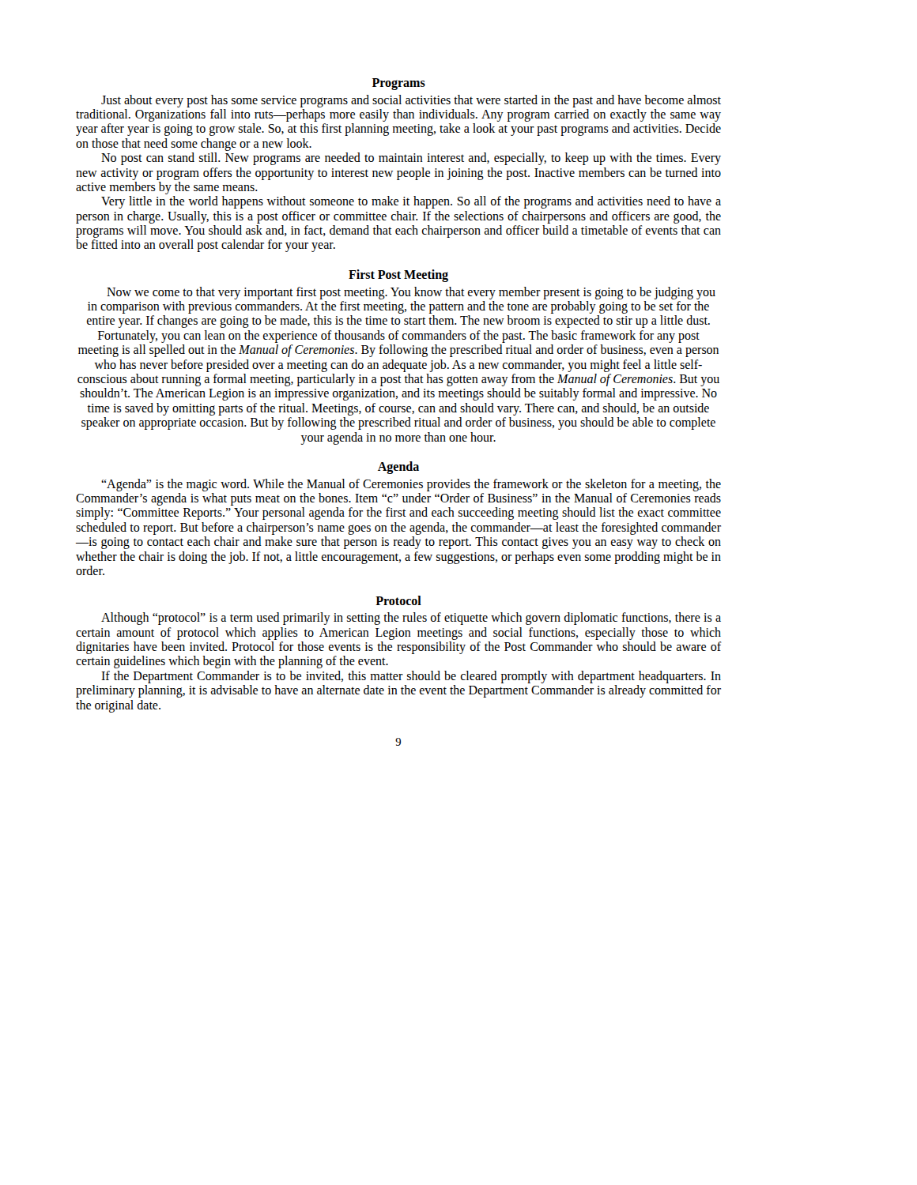Programs
Just about every post has some service programs and social activities that were started in the past and have become almost traditional. Organizations fall into ruts—perhaps more easily than individuals. Any program carried on exactly the same way year after year is going to grow stale. So, at this first planning meeting, take a look at your past programs and activities. Decide on those that need some change or a new look.
No post can stand still. New programs are needed to maintain interest and, especially, to keep up with the times. Every new activity or program offers the opportunity to interest new people in joining the post. Inactive members can be turned into active members by the same means.
Very little in the world happens without someone to make it happen. So all of the programs and activities need to have a person in charge. Usually, this is a post officer or committee chair. If the selections of chairpersons and officers are good, the programs will move. You should ask and, in fact, demand that each chairperson and officer build a timetable of events that can be fitted into an overall post calendar for your year.
First Post Meeting
Now we come to that very important first post meeting. You know that every member present is going to be judging you in comparison with previous commanders. At the first meeting, the pattern and the tone are probably going to be set for the entire year. If changes are going to be made, this is the time to start them. The new broom is expected to stir up a little dust. Fortunately, you can lean on the experience of thousands of commanders of the past. The basic framework for any post meeting is all spelled out in the Manual of Ceremonies. By following the prescribed ritual and order of business, even a person who has never before presided over a meeting can do an adequate job. As a new commander, you might feel a little self-conscious about running a formal meeting, particularly in a post that has gotten away from the Manual of Ceremonies. But you shouldn’t. The American Legion is an impressive organization, and its meetings should be suitably formal and impressive. No time is saved by omitting parts of the ritual. Meetings, of course, can and should vary. There can, and should, be an outside speaker on appropriate occasion. But by following the prescribed ritual and order of business, you should be able to complete your agenda in no more than one hour.
Agenda
“Agenda” is the magic word. While the Manual of Ceremonies provides the framework or the skeleton for a meeting, the Commander’s agenda is what puts meat on the bones. Item “c” under “Order of Business” in the Manual of Ceremonies reads simply: “Committee Reports.” Your personal agenda for the first and each succeeding meeting should list the exact committee scheduled to report. But before a chairperson’s name goes on the agenda, the commander—at least the foresighted commander—is going to contact each chair and make sure that person is ready to report. This contact gives you an easy way to check on whether the chair is doing the job. If not, a little encouragement, a few suggestions, or perhaps even some prodding might be in order.
Protocol
Although “protocol” is a term used primarily in setting the rules of etiquette which govern diplomatic functions, there is a certain amount of protocol which applies to American Legion meetings and social functions, especially those to which dignitaries have been invited. Protocol for those events is the responsibility of the Post Commander who should be aware of certain guidelines which begin with the planning of the event.
If the Department Commander is to be invited, this matter should be cleared promptly with department headquarters. In preliminary planning, it is advisable to have an alternate date in the event the Department Commander is already committed for the original date.
9